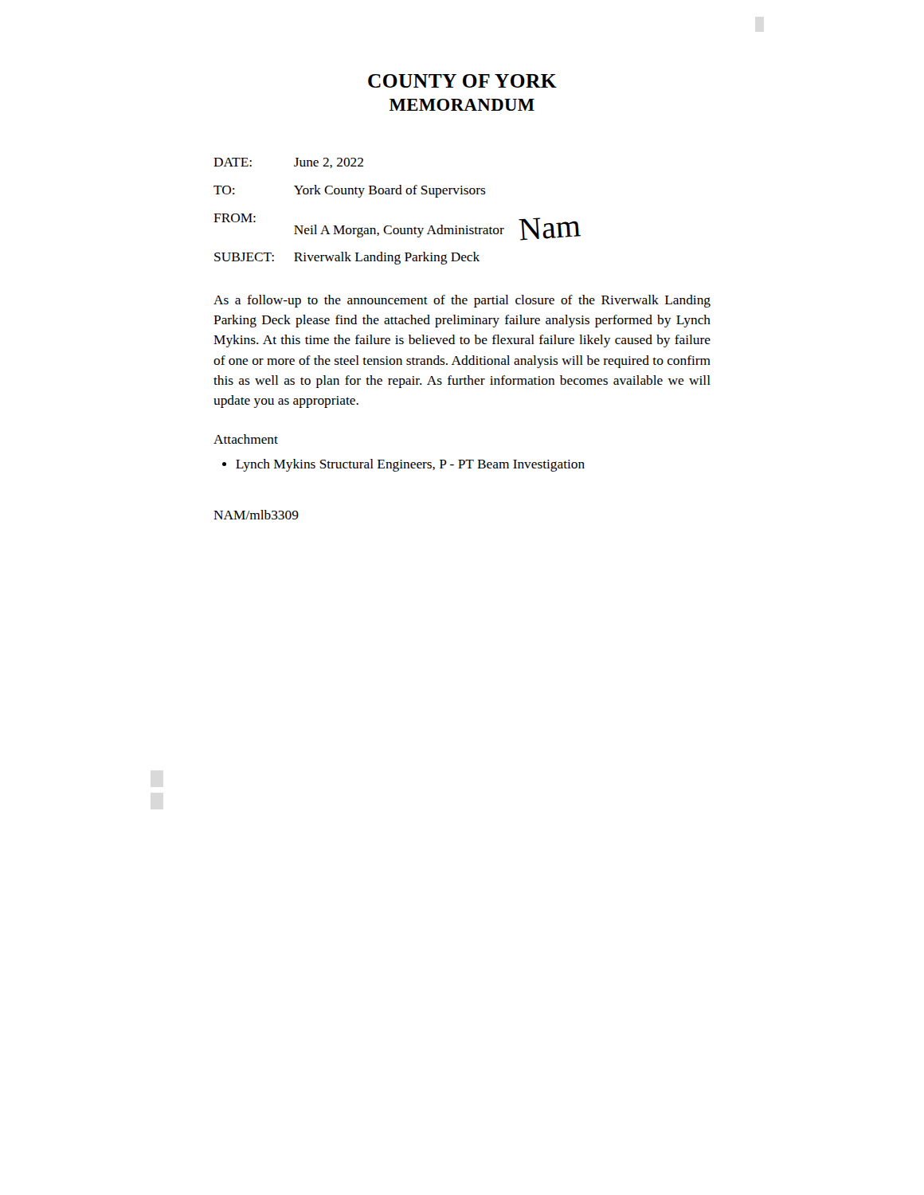COUNTY OF YORK
MEMORANDUM
| DATE: | June 2, 2022 |
| TO: | York County Board of Supervisors |
| FROM: | Neil A Morgan, County Administrator Nam |
| SUBJECT: | Riverwalk Landing Parking Deck |
As a follow-up to the announcement of the partial closure of the Riverwalk Landing Parking Deck please find the attached preliminary failure analysis performed by Lynch Mykins. At this time the failure is believed to be flexural failure likely caused by failure of one or more of the steel tension strands. Additional analysis will be required to confirm this as well as to plan for the repair. As further information becomes available we will update you as appropriate.
Attachment
Lynch Mykins Structural Engineers, P - PT Beam Investigation
NAM/mlb3309